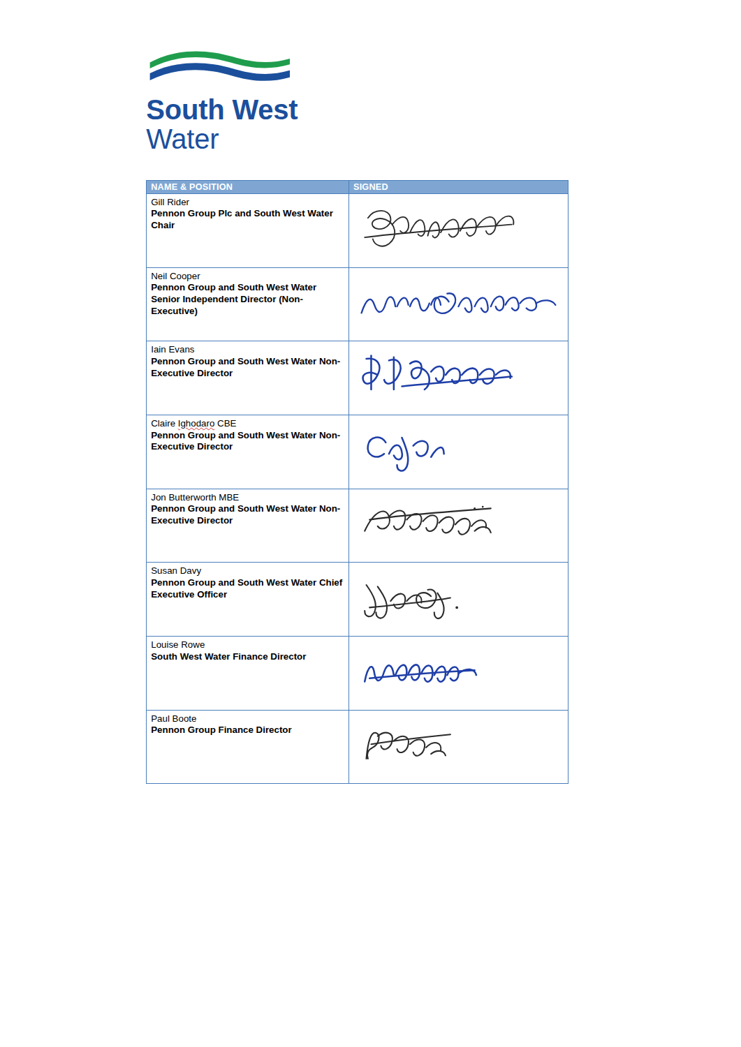South West
Water
| Name & Position | Signed |
| --- | --- |
| Gill Rider Pennon Group Plc and South West Water Chair | |
| Neil Cooper Pennon Group and South West Water Senior Independent Director (Non-Executive) | |
| Iain Evans Pennon Group and South West Water Non-Executive Director | |
| Claire Ighodaro CBE Pennon Group and South West Water Non-Executive Director | |
| Jon Butterworth MBE Pennon Group and South West Water Non-Executive Director | |
| Susan Davy Pennon Group and South West Water Chief Executive Officer | |
| Louise Rowe South West Water Finance Director | |
| Paul Boote Pennon Group Finance Director | |